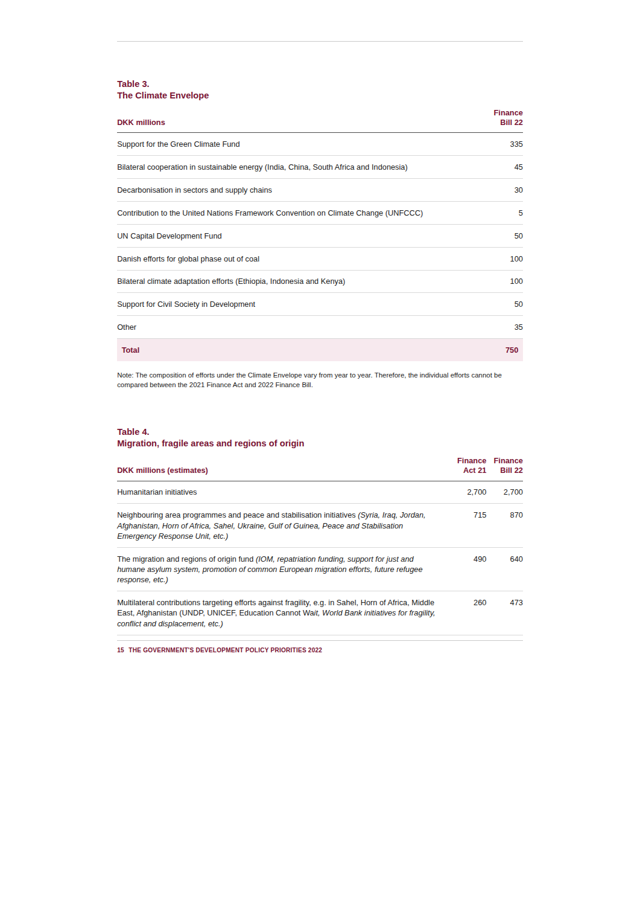Table 3.
The Climate Envelope
| DKK millions | Finance Bill 22 |
| --- | --- |
| Support for the Green Climate Fund | 335 |
| Bilateral cooperation in sustainable energy (India, China, South Africa and Indonesia) | 45 |
| Decarbonisation in sectors and supply chains | 30 |
| Contribution to the United Nations Framework Convention on Climate Change (UNFCCC) | 5 |
| UN Capital Development Fund | 50 |
| Danish efforts for global phase out of coal | 100 |
| Bilateral climate adaptation efforts (Ethiopia, Indonesia and Kenya) | 100 |
| Support for Civil Society in Development | 50 |
| Other | 35 |
| Total | 750 |
Note: The composition of efforts under the Climate Envelope vary from year to year. Therefore, the individual efforts cannot be compared between the 2021 Finance Act and 2022 Finance Bill.
Table 4.
Migration, fragile areas and regions of origin
| DKK millions (estimates) | Finance Act 21 | Finance Bill 22 |
| --- | --- | --- |
| Humanitarian initiatives | 2,700 | 2,700 |
| Neighbouring area programmes and peace and stabilisation initiatives (Syria, Iraq, Jordan, Afghanistan, Horn of Africa, Sahel, Ukraine, Gulf of Guinea, Peace and Stabilisation Emergency Response Unit, etc.) | 715 | 870 |
| The migration and regions of origin fund (IOM, repatriation funding, support for just and humane asylum system, promotion of common European migration efforts, future refugee response, etc.) | 490 | 640 |
| Multilateral contributions targeting efforts against fragility, e.g. in Sahel, Horn of Africa, Middle East, Afghanistan (UNDP, UNICEF, Education Cannot Wa it, World Bank initiatives for fragility, conflict and displacement, etc.) | 260 | 473 |
15 THE GOVERNMENT'S DEVELOPMENT POLICY PRIORITIES 2022